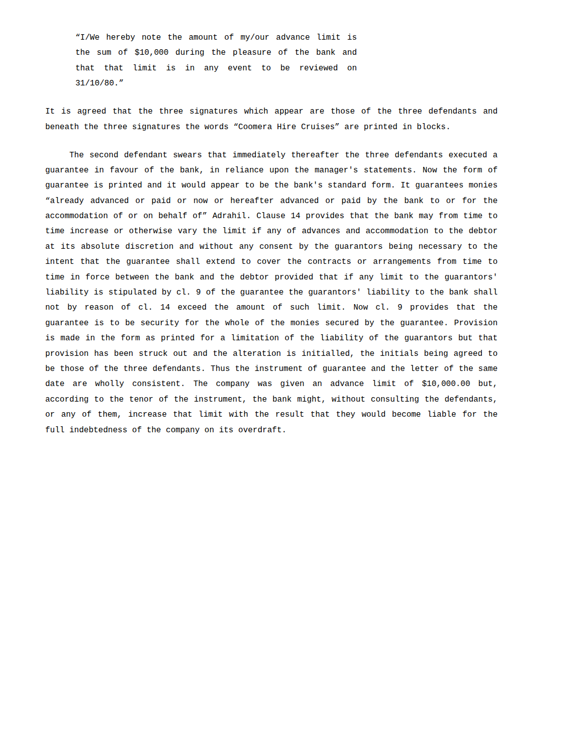“I/We hereby note the amount of my/our advance limit is the sum of $10,000 during the pleasure of the bank and that that limit is in any event to be reviewed on 31/10/80.”
It is agreed that the three signatures which appear are those of the three defendants and beneath the three signatures the words “Coomera Hire Cruises” are printed in blocks.
The second defendant swears that immediately thereafter the three defendants executed a guarantee in favour of the bank, in reliance upon the manager's statements. Now the form of guarantee is printed and it would appear to be the bank's standard form. It guarantees monies “already advanced or paid or now or hereafter advanced or paid by the bank to or for the accommodation of or on behalf of” Adrahil. Clause 14 provides that the bank may from time to time increase or otherwise vary the limit if any of advances and accommodation to the debtor at its absolute discretion and without any consent by the guarantors being necessary to the intent that the guarantee shall extend to cover the contracts or arrangements from time to time in force between the bank and the debtor provided that if any limit to the guarantors' liability is stipulated by cl. 9 of the guarantee the guarantors' liability to the bank shall not by reason of cl. 14 exceed the amount of such limit. Now cl. 9 provides that the guarantee is to be security for the whole of the monies secured by the guarantee. Provision is made in the form as printed for a limitation of the liability of the guarantors but that provision has been struck out and the alteration is initialled, the initials being agreed to be those of the three defendants. Thus the instrument of guarantee and the letter of the same date are wholly consistent. The company was given an advance limit of $10,000.00 but, according to the tenor of the instrument, the bank might, without consulting the defendants, or any of them, increase that limit with the result that they would become liable for the full indebtedness of the company on its overdraft.